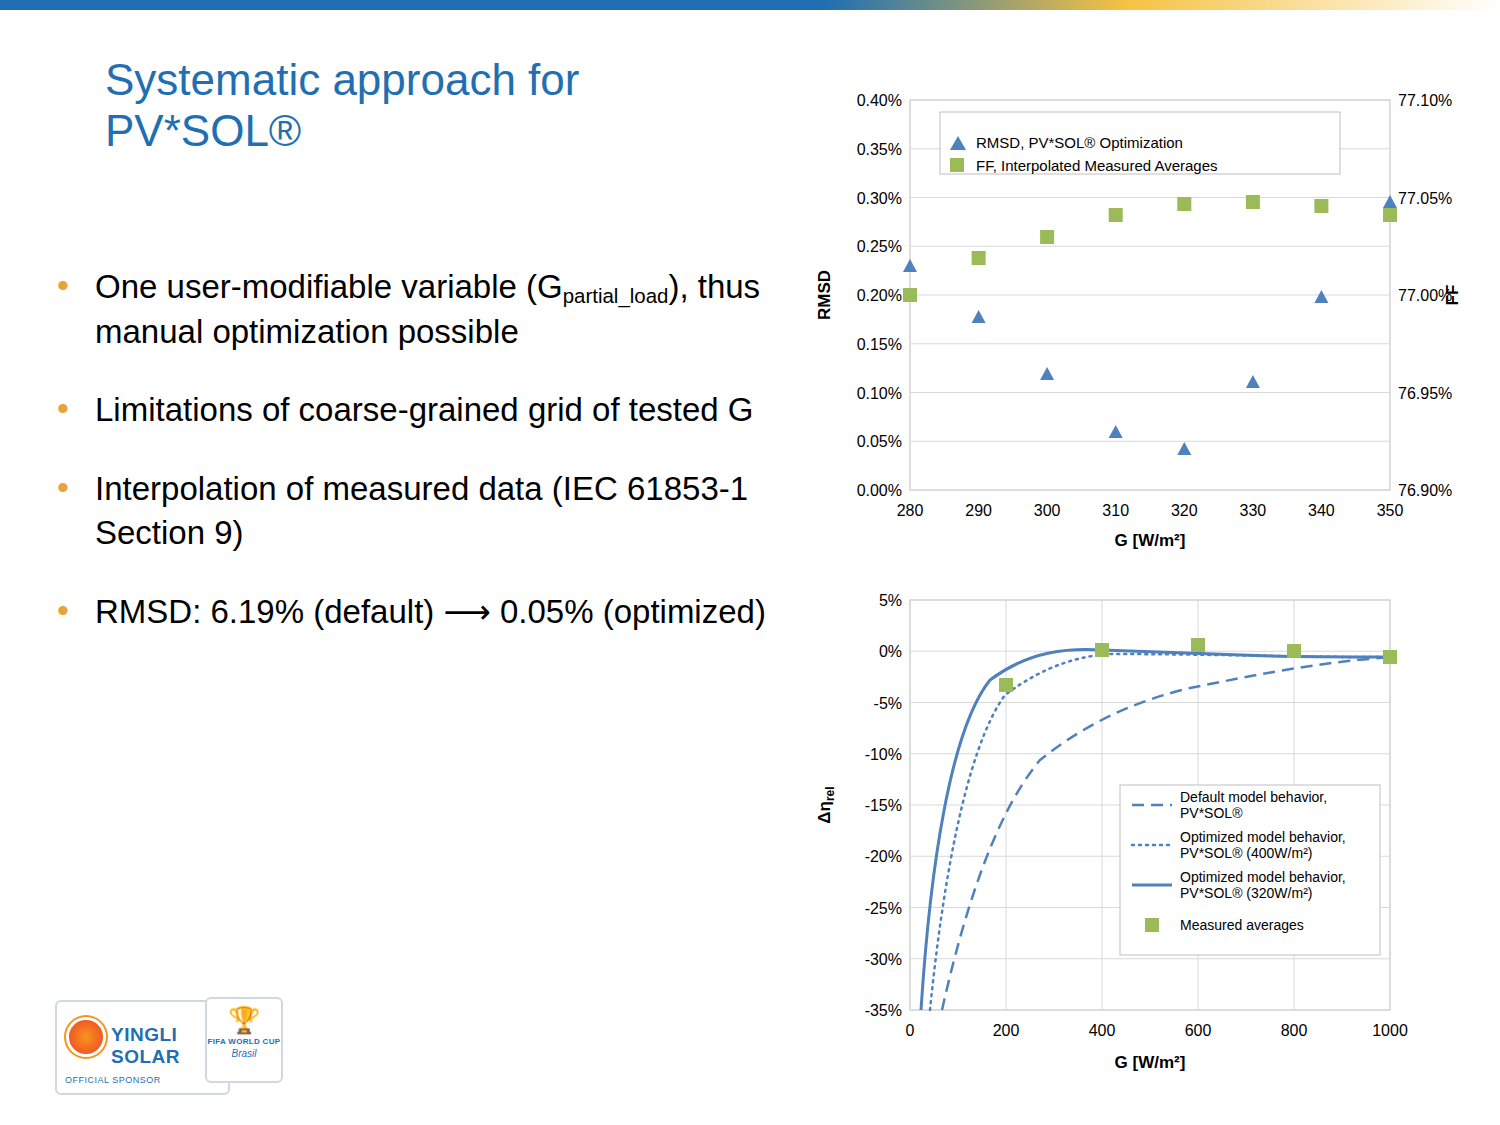Systematic approach for
PV*SOL®
One user-modifiable variable (Gpartial_load), thus manual optimization possible
Limitations of coarse-grained grid of tested G
Interpolation of measured data (IEC 61853-1 Section 9)
RMSD: 6.19% (default) ⟶ 0.05% (optimized)
YINGLI SOLAR
OFFICIAL SPONSOR
🏆
FIFA WORLD CUP
Brasil
0.40% 0.35% 0.30% 0.25% 0.20% 0.15% 0.10% 0.05% 0.00% 77.10% 77.05% 77.00% 76.95% 76.90% 280 290 300 310 320 330 340 350 G [W/m²] RMSD FF RMSD, PV*SOL® Optimization FF, Interpolated Measured Averages
5% 0% -5% -10% -15% -20% -25% -30% -35% 0 200 400 600 800 1000 G [W/m²] Δηrel Default model behavior, PV*SOL® Optimized model behavior, PV*SOL® (400W/m²) Optimized model behavior, PV*SOL® (320W/m²) Measured averages